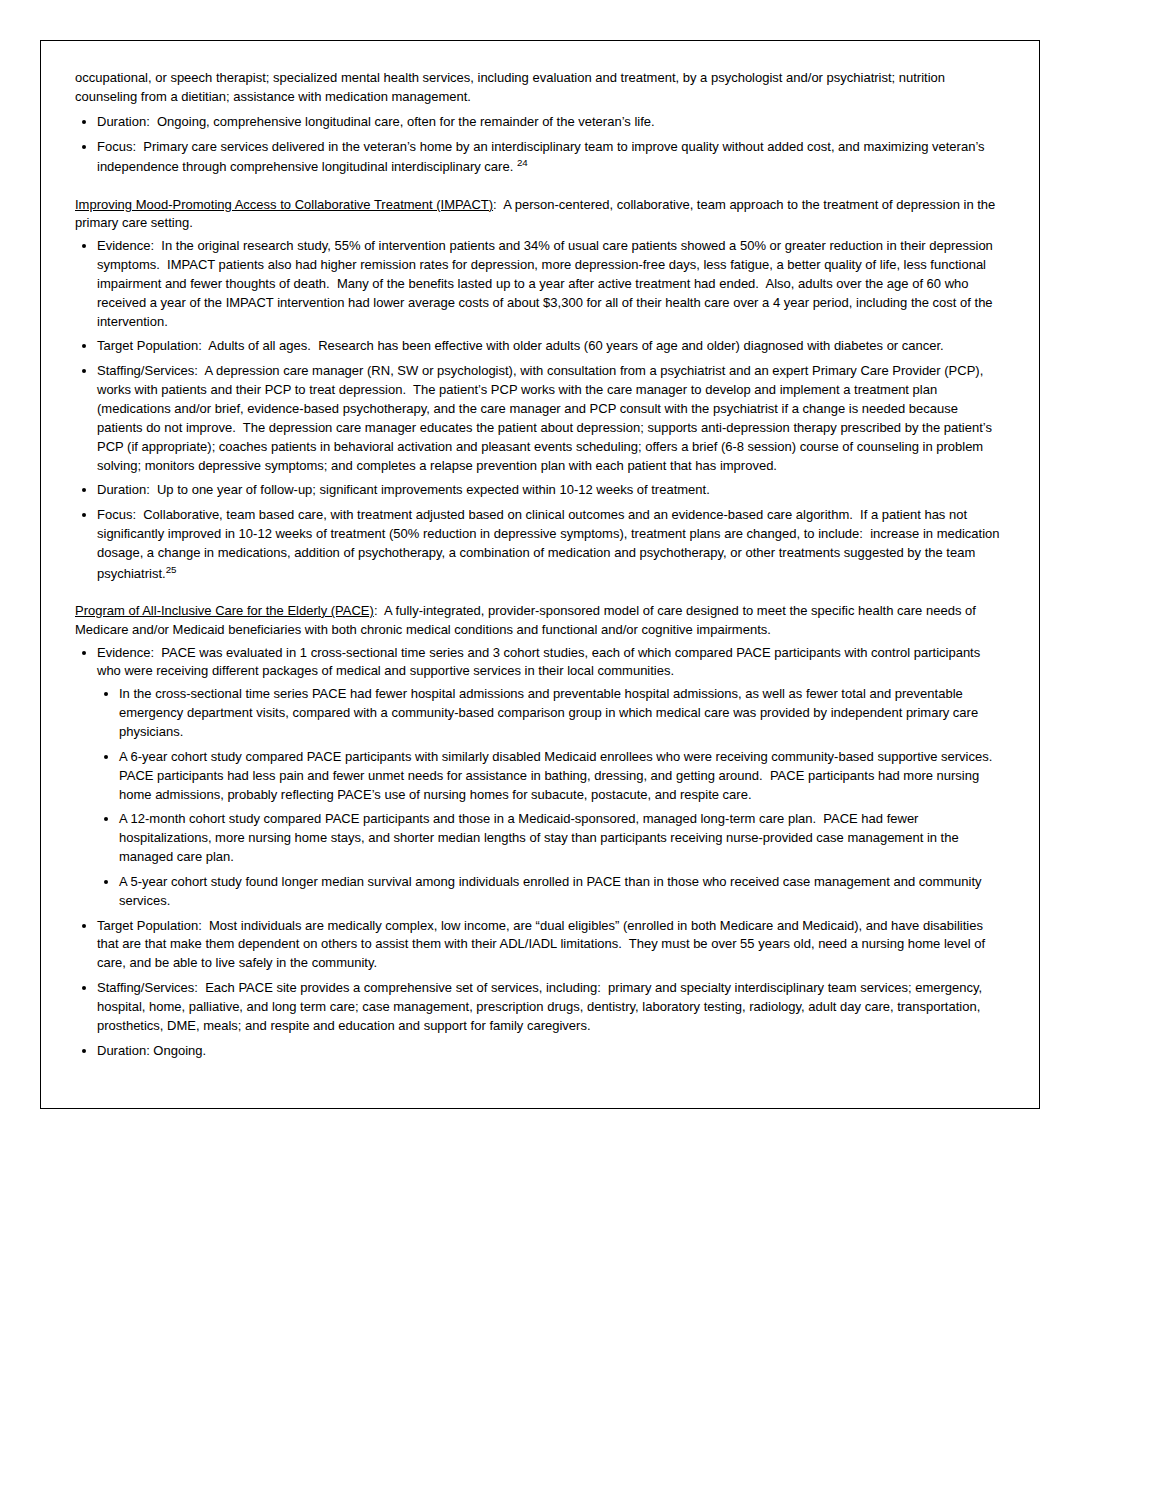occupational, or speech therapist; specialized mental health services, including evaluation and treatment, by a psychologist and/or psychiatrist; nutrition counseling from a dietitian; assistance with medication management.
Duration: Ongoing, comprehensive longitudinal care, often for the remainder of the veteran’s life.
Focus: Primary care services delivered in the veteran’s home by an interdisciplinary team to improve quality without added cost, and maximizing veteran’s independence through comprehensive longitudinal interdisciplinary care. 24
Improving Mood-Promoting Access to Collaborative Treatment (IMPACT): A person-centered, collaborative, team approach to the treatment of depression in the primary care setting.
Evidence: In the original research study, 55% of intervention patients and 34% of usual care patients showed a 50% or greater reduction in their depression symptoms. IMPACT patients also had higher remission rates for depression, more depression-free days, less fatigue, a better quality of life, less functional impairment and fewer thoughts of death. Many of the benefits lasted up to a year after active treatment had ended. Also, adults over the age of 60 who received a year of the IMPACT intervention had lower average costs of about $3,300 for all of their health care over a 4 year period, including the cost of the intervention.
Target Population: Adults of all ages. Research has been effective with older adults (60 years of age and older) diagnosed with diabetes or cancer.
Staffing/Services: A depression care manager (RN, SW or psychologist), with consultation from a psychiatrist and an expert Primary Care Provider (PCP), works with patients and their PCP to treat depression. The patient’s PCP works with the care manager to develop and implement a treatment plan (medications and/or brief, evidence-based psychotherapy, and the care manager and PCP consult with the psychiatrist if a change is needed because patients do not improve. The depression care manager educates the patient about depression; supports anti-depression therapy prescribed by the patient’s PCP (if appropriate); coaches patients in behavioral activation and pleasant events scheduling; offers a brief (6-8 session) course of counseling in problem solving; monitors depressive symptoms; and completes a relapse prevention plan with each patient that has improved.
Duration: Up to one year of follow-up; significant improvements expected within 10-12 weeks of treatment.
Focus: Collaborative, team based care, with treatment adjusted based on clinical outcomes and an evidence-based care algorithm. If a patient has not significantly improved in 10-12 weeks of treatment (50% reduction in depressive symptoms), treatment plans are changed, to include: increase in medication dosage, a change in medications, addition of psychotherapy, a combination of medication and psychotherapy, or other treatments suggested by the team psychiatrist.25
Program of All-Inclusive Care for the Elderly (PACE): A fully-integrated, provider-sponsored model of care designed to meet the specific health care needs of Medicare and/or Medicaid beneficiaries with both chronic medical conditions and functional and/or cognitive impairments.
Evidence: PACE was evaluated in 1 cross-sectional time series and 3 cohort studies, each of which compared PACE participants with control participants who were receiving different packages of medical and supportive services in their local communities.
In the cross-sectional time series PACE had fewer hospital admissions and preventable hospital admissions, as well as fewer total and preventable emergency department visits, compared with a community-based comparison group in which medical care was provided by independent primary care physicians.
A 6-year cohort study compared PACE participants with similarly disabled Medicaid enrollees who were receiving community-based supportive services. PACE participants had less pain and fewer unmet needs for assistance in bathing, dressing, and getting around. PACE participants had more nursing home admissions, probably reflecting PACE’s use of nursing homes for subacute, postacute, and respite care.
A 12-month cohort study compared PACE participants and those in a Medicaid-sponsored, managed long-term care plan. PACE had fewer hospitalizations, more nursing home stays, and shorter median lengths of stay than participants receiving nurse-provided case management in the managed care plan.
A 5-year cohort study found longer median survival among individuals enrolled in PACE than in those who received case management and community services.
Target Population: Most individuals are medically complex, low income, are “dual eligibles” (enrolled in both Medicare and Medicaid), and have disabilities that are that make them dependent on others to assist them with their ADL/IADL limitations. They must be over 55 years old, need a nursing home level of care, and be able to live safely in the community.
Staffing/Services: Each PACE site provides a comprehensive set of services, including: primary and specialty interdisciplinary team services; emergency, hospital, home, palliative, and long term care; case management, prescription drugs, dentistry, laboratory testing, radiology, adult day care, transportation, prosthetics, DME, meals; and respite and education and support for family caregivers.
Duration: Ongoing.